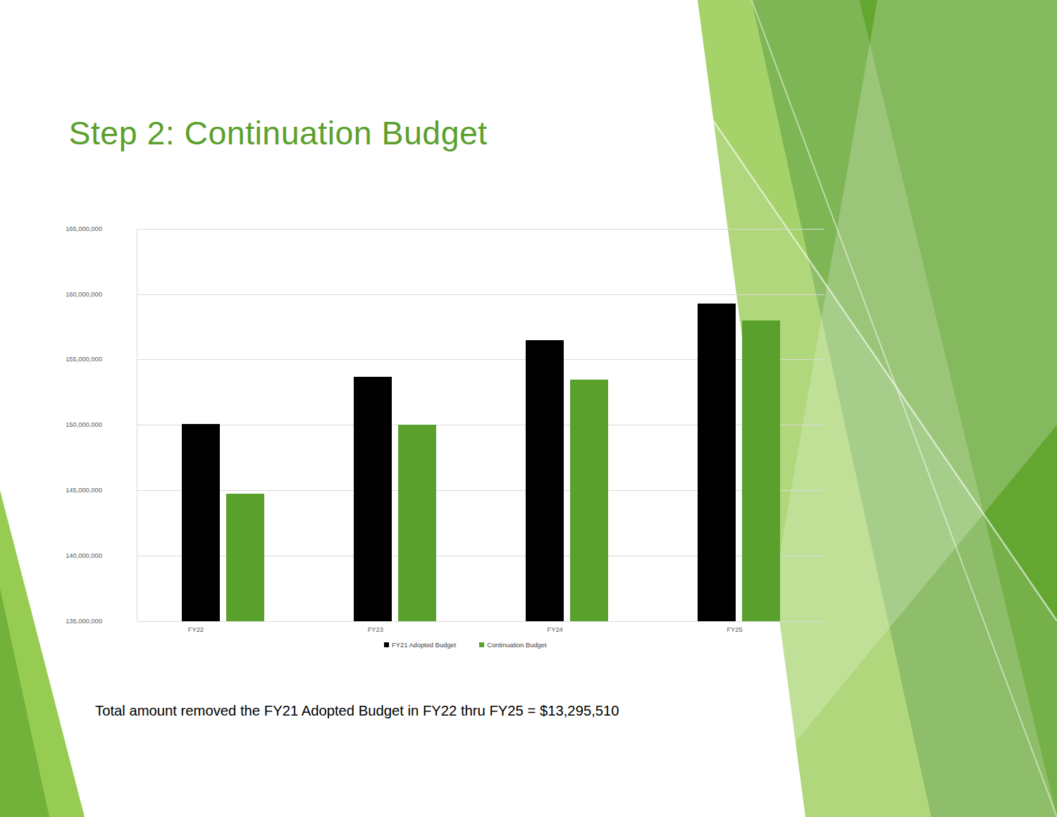Step 2: Continuation Budget
165,000,000
160,000,000
155,000,000
150,000,000
145,000,000
140,000,000
135,000,000
FY22 FY23 FY24 FY25
FY21 Adopted Budget Continuation Budget
Total amount removed the FY21 Adopted Budget in FY22 thru FY25 = $13,295,510